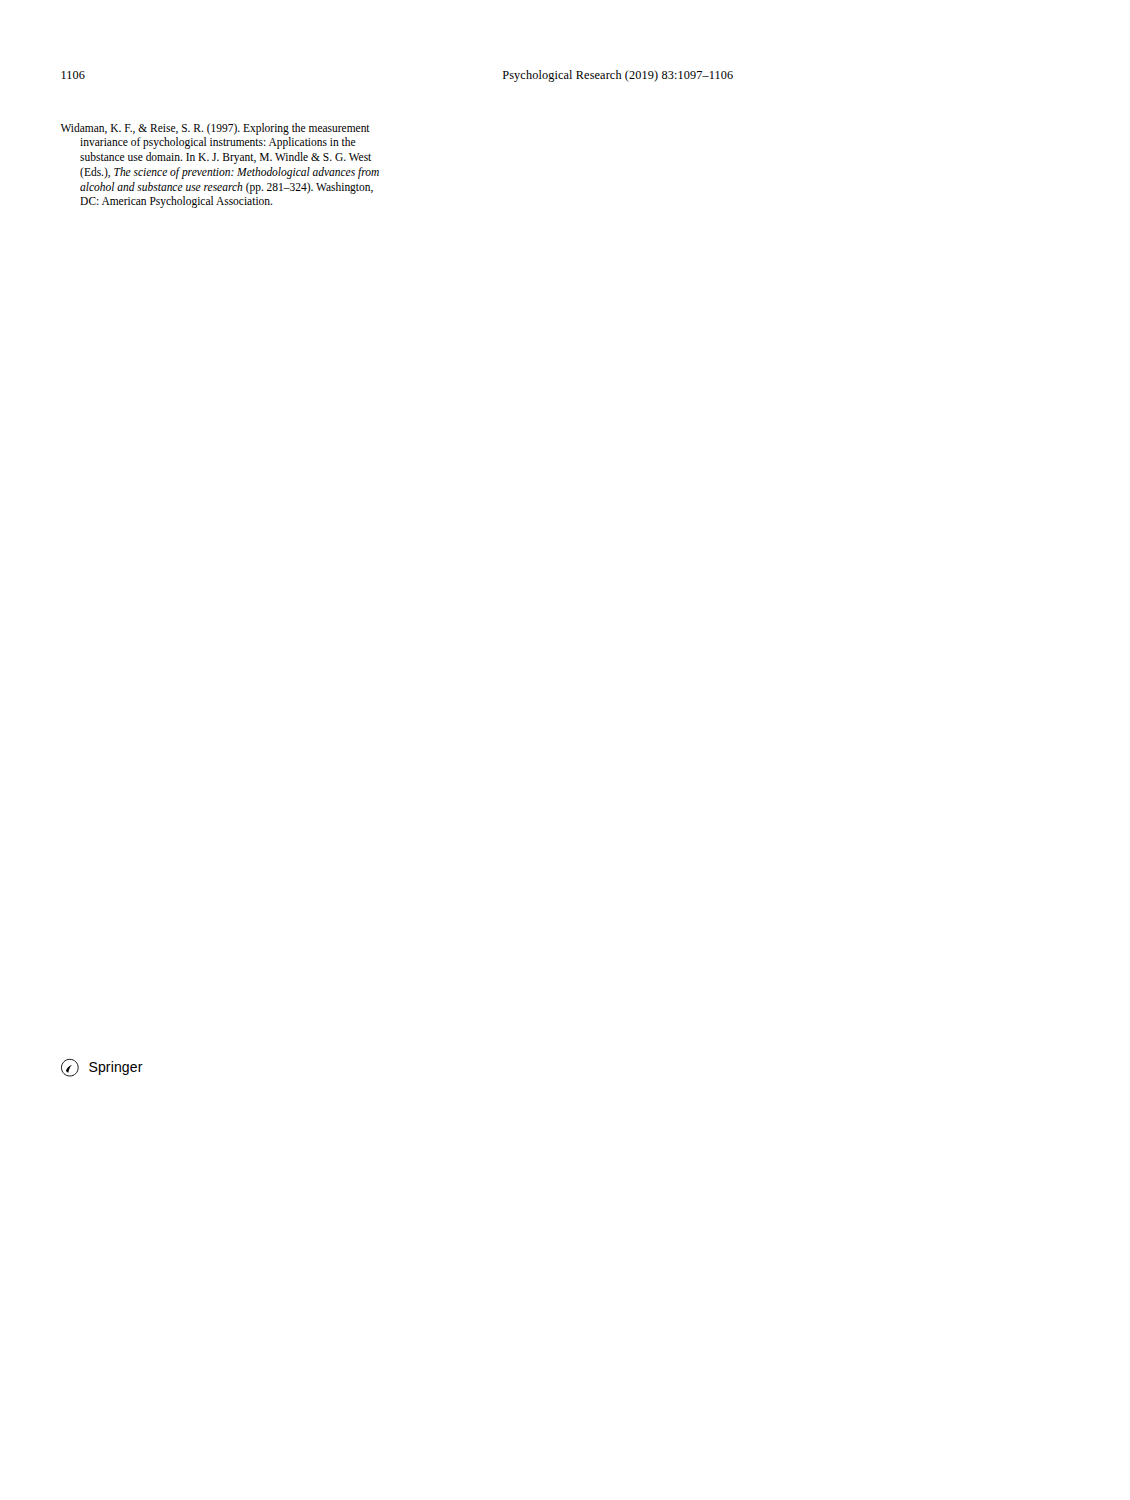1106 Psychological Research (2019) 83:1097–1106
Widaman, K. F., & Reise, S. R. (1997). Exploring the measurement invariance of psychological instruments: Applications in the substance use domain. In K. J. Bryant, M. Windle & S. G. West (Eds.), The science of prevention: Methodological advances from alcohol and substance use research (pp. 281–324). Washington, DC: American Psychological Association.
Springer